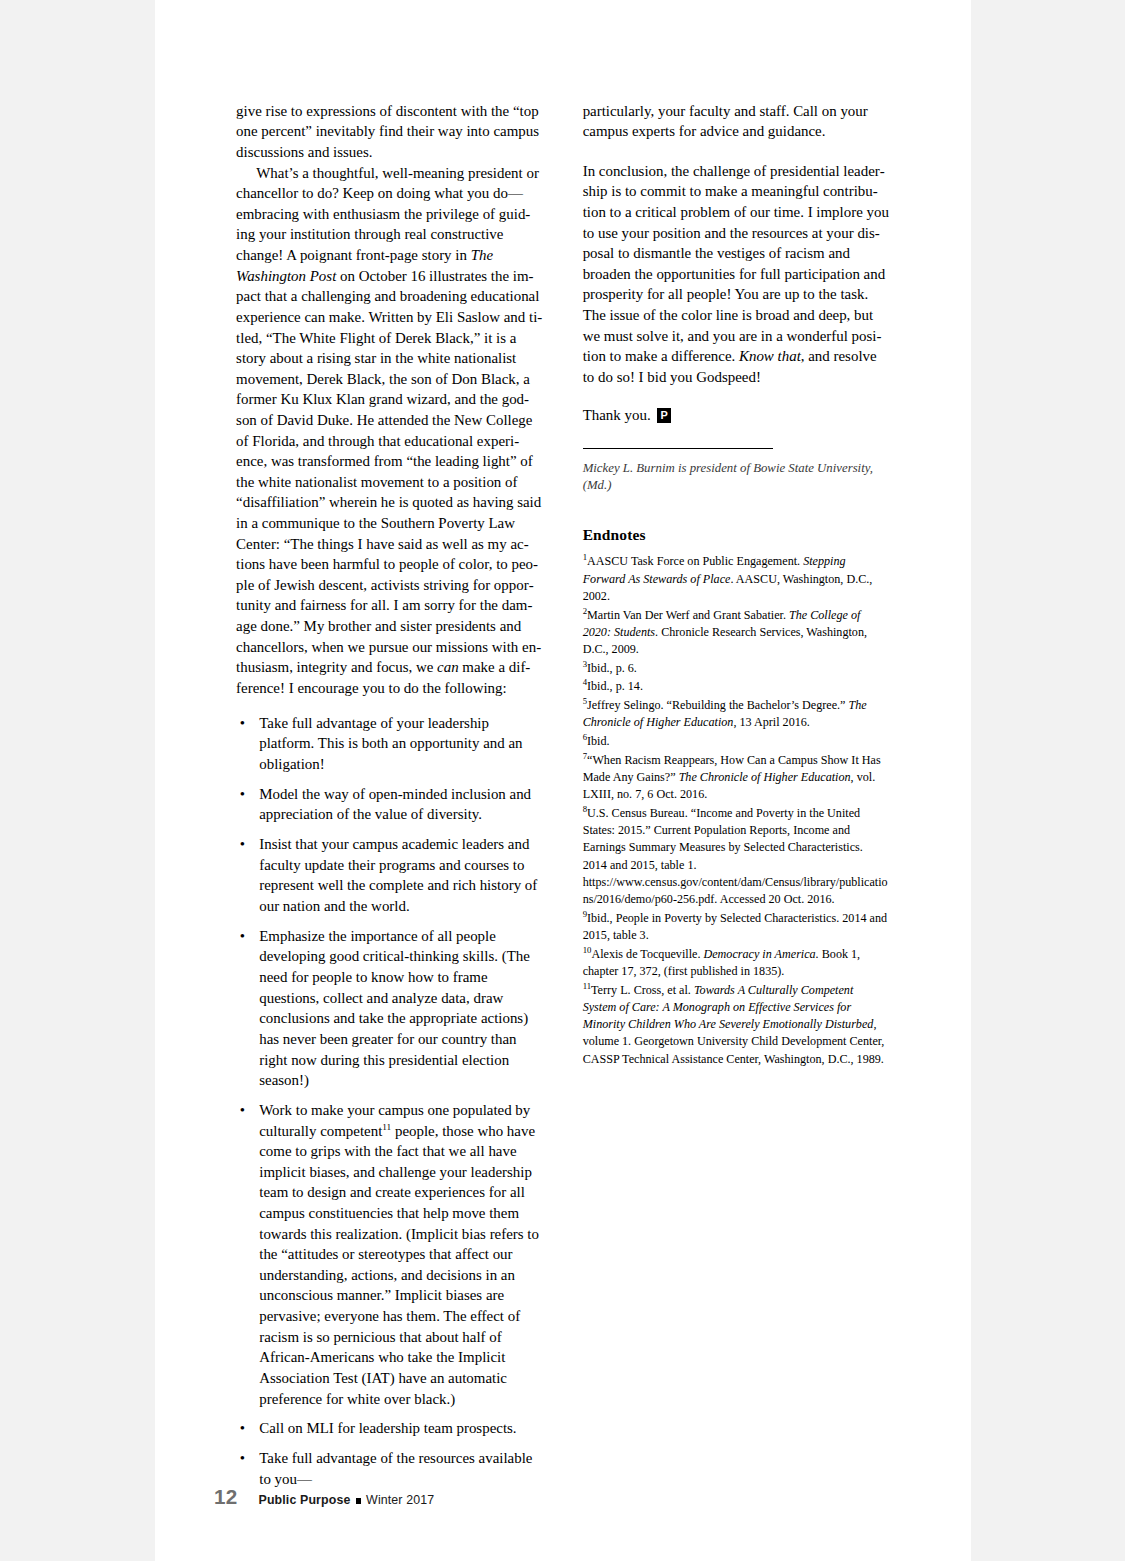give rise to expressions of discontent with the “top one percent” inevitably find their way into campus discussions and issues.
What’s a thoughtful, well-meaning president or chancellor to do? Keep on doing what you do—embracing with enthusiasm the privilege of guiding your institution through real constructive change! A poignant front-page story in The Washington Post on October 16 illustrates the impact that a challenging and broadening educational experience can make. Written by Eli Saslow and titled, “The White Flight of Derek Black,” it is a story about a rising star in the white nationalist movement, Derek Black, the son of Don Black, a former Ku Klux Klan grand wizard, and the godson of David Duke. He attended the New College of Florida, and through that educational experience, was transformed from “the leading light” of the white nationalist movement to a position of “disaffiliation” wherein he is quoted as having said in a communique to the Southern Poverty Law Center: “The things I have said as well as my actions have been harmful to people of color, to people of Jewish descent, activists striving for opportunity and fairness for all. I am sorry for the damage done.” My brother and sister presidents and chancellors, when we pursue our missions with enthusiasm, integrity and focus, we can make a difference! I encourage you to do the following:
Take full advantage of your leadership platform. This is both an opportunity and an obligation!
Model the way of open-minded inclusion and appreciation of the value of diversity.
Insist that your campus academic leaders and faculty update their programs and courses to represent well the complete and rich history of our nation and the world.
Emphasize the importance of all people developing good critical-thinking skills. (The need for people to know how to frame questions, collect and analyze data, draw conclusions and take the appropriate actions) has never been greater for our country than right now during this presidential election season!)
Work to make your campus one populated by culturally competent11 people, those who have come to grips with the fact that we all have implicit biases, and challenge your leadership team to design and create experiences for all campus constituencies that help move them towards this realization. (Implicit bias refers to the “attitudes or stereotypes that affect our understanding, actions, and decisions in an unconscious manner.” Implicit biases are pervasive; everyone has them. The effect of racism is so pernicious that about half of African-Americans who take the Implicit Association Test (IAT) have an automatic preference for white over black.)
Call on MLI for leadership team prospects.
Take full advantage of the resources available to you—
particularly, your faculty and staff. Call on your campus experts for advice and guidance.
In conclusion, the challenge of presidential leadership is to commit to make a meaningful contribution to a critical problem of our time. I implore you to use your position and the resources at your disposal to dismantle the vestiges of racism and broaden the opportunities for full participation and prosperity for all people! You are up to the task. The issue of the color line is broad and deep, but we must solve it, and you are in a wonderful position to make a difference. Know that, and resolve to do so! I bid you Godspeed!
Thank you. P
Mickey L. Burnim is president of Bowie State University, (Md.)
Endnotes
1AASCU Task Force on Public Engagement. Stepping Forward As Stewards of Place. AASCU, Washington, D.C., 2002.
2Martin Van Der Werf and Grant Sabatier. The College of 2020: Students. Chronicle Research Services, Washington, D.C., 2009.
3Ibid., p. 6.
4Ibid., p. 14.
5Jeffrey Selingo. “Rebuilding the Bachelor’s Degree.” The Chronicle of Higher Education, 13 April 2016.
6Ibid.
7“When Racism Reappears, How Can a Campus Show It Has Made Any Gains?” The Chronicle of Higher Education, vol. LXIII, no. 7, 6 Oct. 2016.
8U.S. Census Bureau. “Income and Poverty in the United States: 2015.” Current Population Reports, Income and Earnings Summary Measures by Selected Characteristics. 2014 and 2015, table 1. https://www.census.gov/content/dam/Census/library/publications/2016/demo/p60-256.pdf. Accessed 20 Oct. 2016.
9Ibid., People in Poverty by Selected Characteristics. 2014 and 2015, table 3.
10Alexis de Tocqueville. Democracy in America. Book 1, chapter 17, 372, (first published in 1835).
11Terry L. Cross, et al. Towards A Culturally Competent System of Care: A Monograph on Effective Services for Minority Children Who Are Severely Emotionally Disturbed, volume 1. Georgetown University Child Development Center, CASSP Technical Assistance Center, Washington, D.C., 1989.
12 Public Purpose Winter 2017